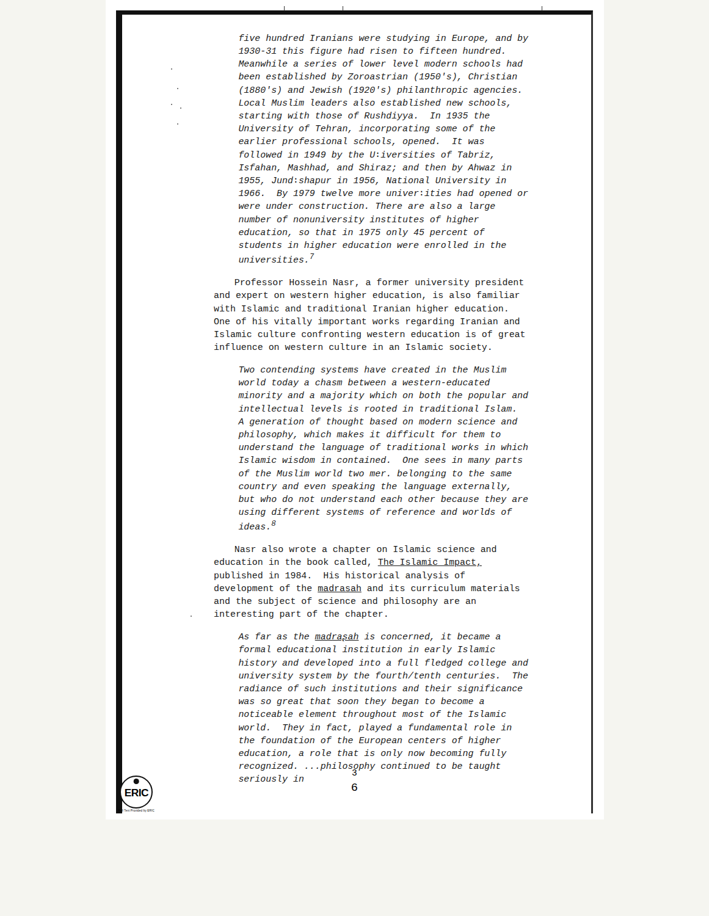five hundred Iranians were studying in Europe, and by 1930-31 this figure had risen to fifteen hundred. Meanwhile a series of lower level modern schools had been established by Zoroastrian (1950's), Christian (1880's) and Jewish (1920's) philanthropic agencies. Local Muslim leaders also established new schools, starting with those of Rushdiyya. In 1935 the University of Tehran, incorporating some of the earlier professional schools, opened. It was followed in 1949 by the U∶iversities of Tabriz, Isfahan, Mashhad, and Shiraz; and then by Ahwaz in 1955, Jund∶shapur in 1956, National University in 1966. By 1979 twelve more univer∶ities had opened or were under construction. There are also a large number of nonuniversity institutes of higher education, so that in 1975 only 45 percent of students in higher education were enrolled in the universities.7
Professor Hossein Nasr, a former university president and expert on western higher education, is also familiar with Islamic and traditional Iranian higher education. One of his vitally important works regarding Iranian and Islamic culture confronting western education is of great influence on western culture in an Islamic society.
Two contending systems have created in the Muslim world today a chasm between a western-educated minority and a majority which on both the popular and intellectual levels is rooted in traditional Islam. A generation of thought based on modern science and philosophy, which makes it difficult for them to understand the language of traditional works in which Islamic wisdom in contained. One sees in many parts of the Muslim world two mer. belonging to the same country and even speaking the language externally, but who do not understand each other because they are using different systems of reference and worlds of ideas.8
Nasr also wrote a chapter on Islamic science and education in the book called, The Islamic Impact, published in 1984. His historical analysis of development of the madrasah and its curriculum materials and the subject of science and philosophy are an interesting part of the chapter.
As far as the madraʂah is concerned, it became a formal educational institution in early Islamic history and developed into a full fledged college and university system by the fourth/tenth centuries. The radiance of such institutions and their significance was so great that soon they began to become a noticeable element throughout most of the Islamic world. They in fact, played a fundamental role in the foundation of the European centers of higher education, a role that is only now becoming fully recognized. ...philosophy continued to be taught seriously in
3
6
ERIC
Full Text Provided by ERIC